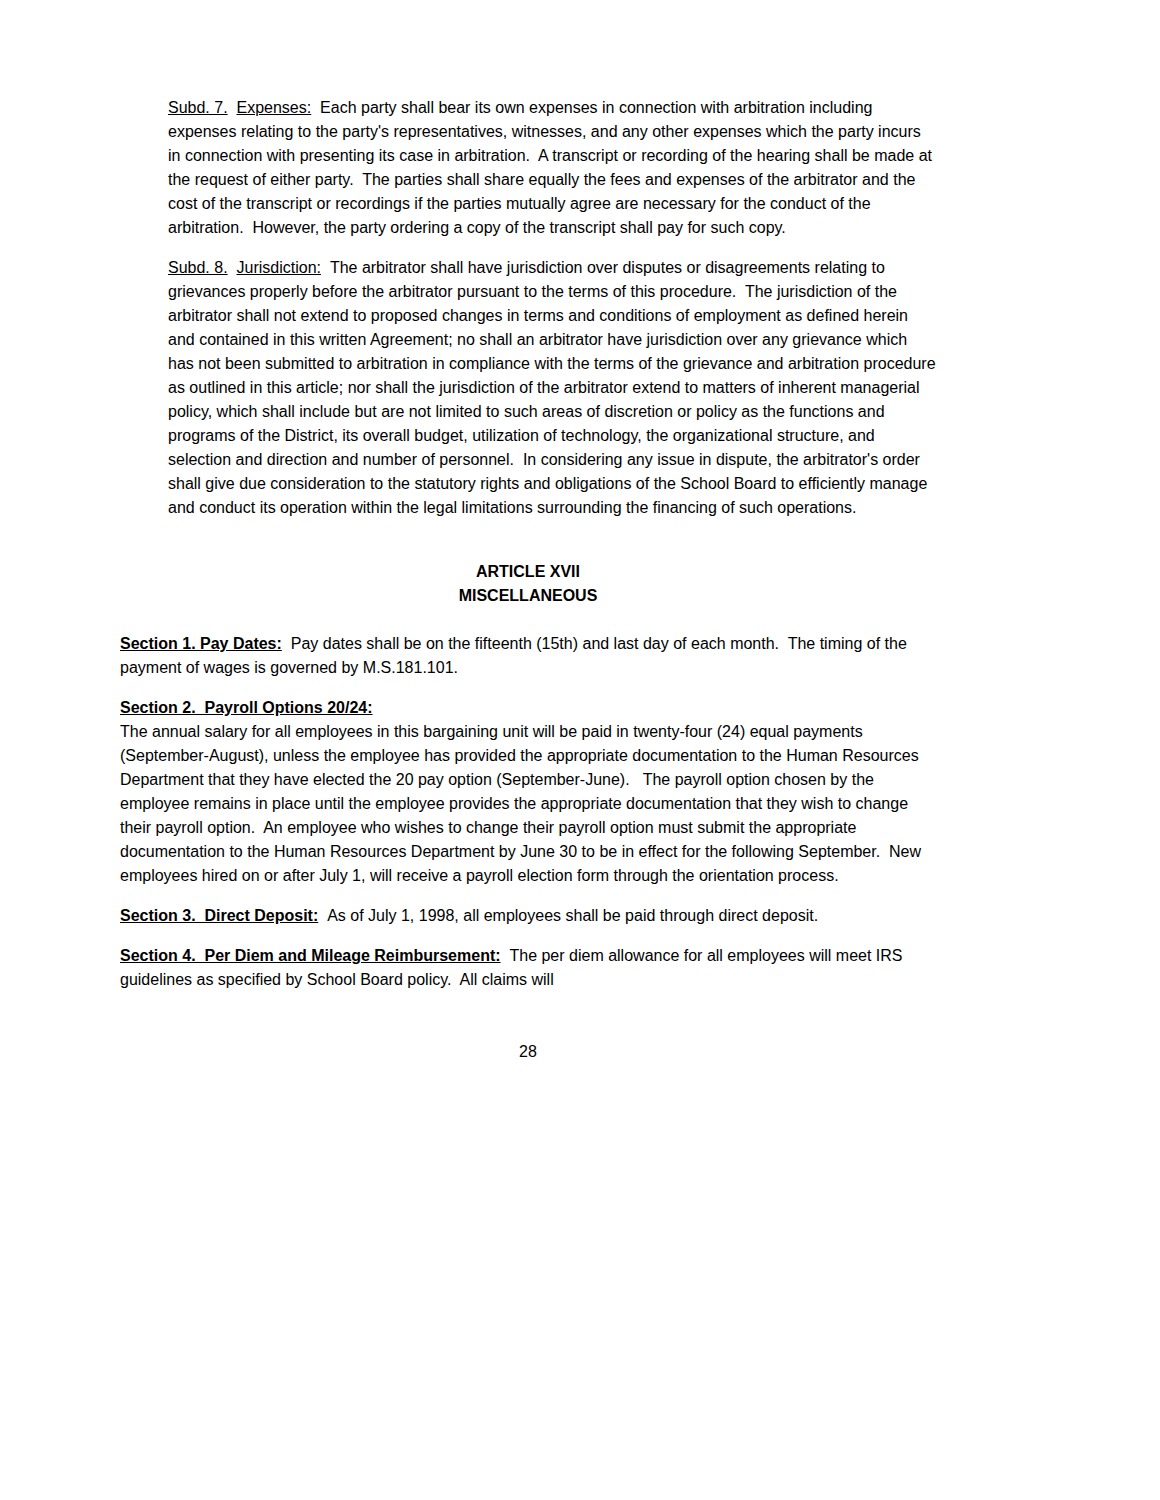Subd. 7. Expenses: Each party shall bear its own expenses in connection with arbitration including expenses relating to the party's representatives, witnesses, and any other expenses which the party incurs in connection with presenting its case in arbitration. A transcript or recording of the hearing shall be made at the request of either party. The parties shall share equally the fees and expenses of the arbitrator and the cost of the transcript or recordings if the parties mutually agree are necessary for the conduct of the arbitration. However, the party ordering a copy of the transcript shall pay for such copy.
Subd. 8. Jurisdiction: The arbitrator shall have jurisdiction over disputes or disagreements relating to grievances properly before the arbitrator pursuant to the terms of this procedure. The jurisdiction of the arbitrator shall not extend to proposed changes in terms and conditions of employment as defined herein and contained in this written Agreement; no shall an arbitrator have jurisdiction over any grievance which has not been submitted to arbitration in compliance with the terms of the grievance and arbitration procedure as outlined in this article; nor shall the jurisdiction of the arbitrator extend to matters of inherent managerial policy, which shall include but are not limited to such areas of discretion or policy as the functions and programs of the District, its overall budget, utilization of technology, the organizational structure, and selection and direction and number of personnel. In considering any issue in dispute, the arbitrator's order shall give due consideration to the statutory rights and obligations of the School Board to efficiently manage and conduct its operation within the legal limitations surrounding the financing of such operations.
ARTICLE XVII
MISCELLANEOUS
Section 1. Pay Dates: Pay dates shall be on the fifteenth (15th) and last day of each month. The timing of the payment of wages is governed by M.S.181.101.
Section 2. Payroll Options 20/24:
The annual salary for all employees in this bargaining unit will be paid in twenty-four (24) equal payments (September-August), unless the employee has provided the appropriate documentation to the Human Resources Department that they have elected the 20 pay option (September-June). The payroll option chosen by the employee remains in place until the employee provides the appropriate documentation that they wish to change their payroll option. An employee who wishes to change their payroll option must submit the appropriate documentation to the Human Resources Department by June 30 to be in effect for the following September. New employees hired on or after July 1, will receive a payroll election form through the orientation process.
Section 3. Direct Deposit: As of July 1, 1998, all employees shall be paid through direct deposit.
Section 4. Per Diem and Mileage Reimbursement: The per diem allowance for all employees will meet IRS guidelines as specified by School Board policy. All claims will
28